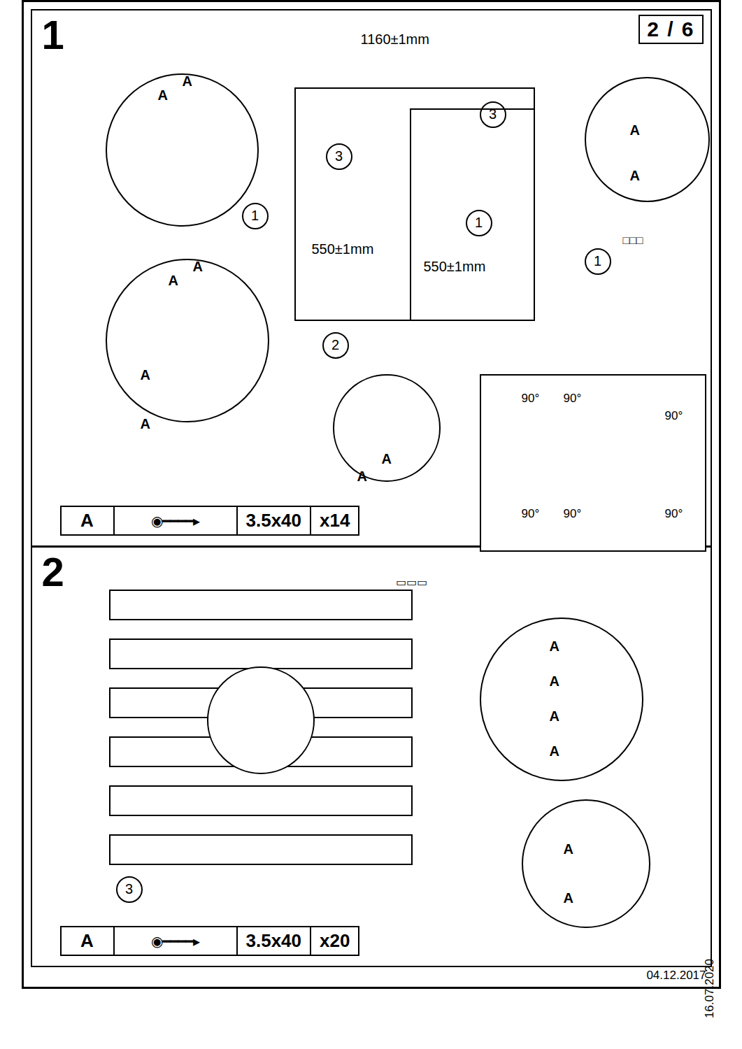2 / 6
1
1160±1mm
550±1mm
550±1mm
1
1
1
2
3
3
A
A
A
A
A
A
A
A
A
A
90°
90°
90°
90°
90°
90°
□□□
| A | ◉━━━━▸ | 3.5x40 | x14 |
2
3
A
A
A
A
A
A
▭▭▭
| A | ◉━━━━▸ | 3.5x40 | x20 |
16.07.2020
04.12.2017